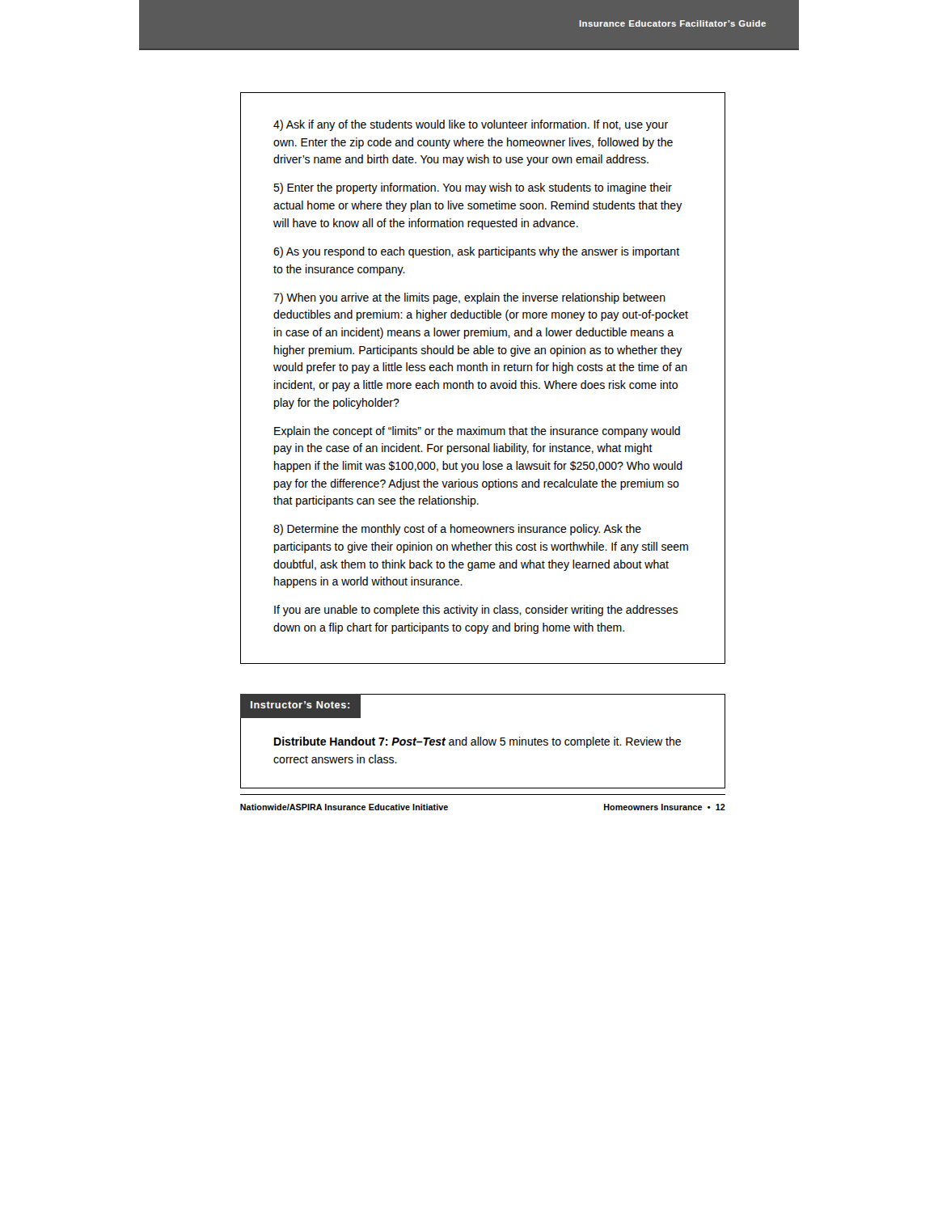Insurance Educators Facilitator’s Guide
4) Ask if any of the students would like to volunteer information. If not, use your own. Enter the zip code and county where the homeowner lives, followed by the driver’s name and birth date. You may wish to use your own email address.
5) Enter the property information. You may wish to ask students to imagine their actual home or where they plan to live sometime soon. Remind students that they will have to know all of the information requested in advance.
6) As you respond to each question, ask participants why the answer is important to the insurance company.
7) When you arrive at the limits page, explain the inverse relationship between deductibles and premium: a higher deductible (or more money to pay out-of-pocket in case of an incident) means a lower premium, and a lower deductible means a higher premium. Participants should be able to give an opinion as to whether they would prefer to pay a little less each month in return for high costs at the time of an incident, or pay a little more each month to avoid this. Where does risk come into play for the policyholder?
Explain the concept of “limits” or the maximum that the insurance company would pay in the case of an incident. For personal liability, for instance, what might happen if the limit was $100,000, but you lose a lawsuit for $250,000? Who would pay for the difference? Adjust the various options and recalculate the premium so that participants can see the relationship.
8) Determine the monthly cost of a homeowners insurance policy. Ask the participants to give their opinion on whether this cost is worthwhile. If any still seem doubtful, ask them to think back to the game and what they learned about what happens in a world without insurance.
If you are unable to complete this activity in class, consider writing the addresses down on a flip chart for participants to copy and bring home with them.
Instructor’s Notes:
Distribute Handout 7: Post–Test and allow 5 minutes to complete it. Review the correct answers in class.
Nationwide/ASPIRA Insurance Educative Initiative Homeowners Insurance • 12